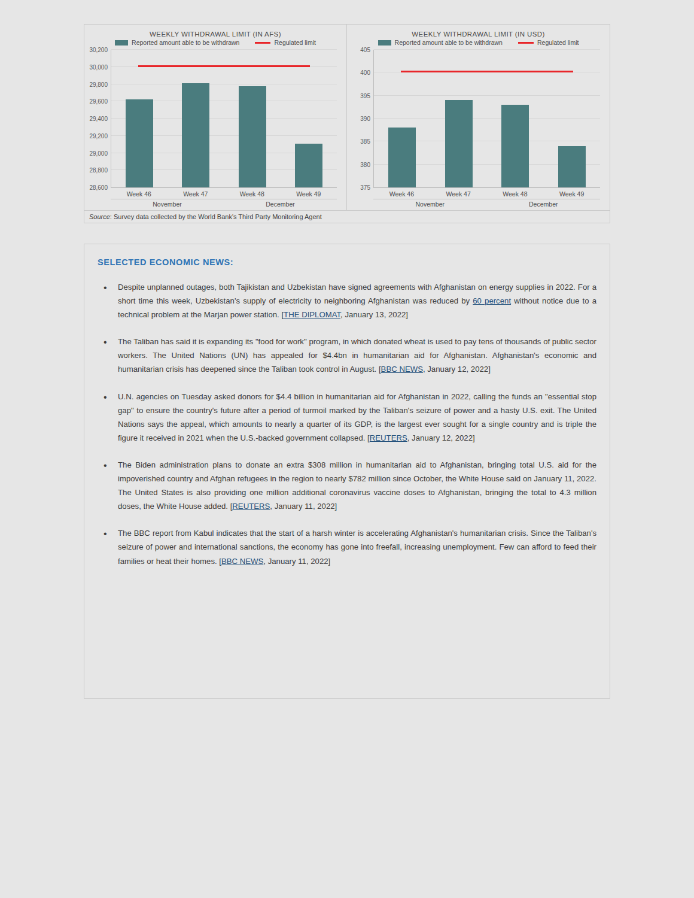WEEKLY WITHDRAWAL LIMIT (IN AFS)
Reported amount able to be withdrawn Regulated limit
30,200
30,000
29,800
29,600
29,400
29,200
29,000
28,800
28,600
Week 46 Week 47 Week 48 Week 49
November
December
WEEKLY WITHDRAWAL LIMIT (IN USD)
Reported amount able to be withdrawn Regulated limit
405
400
395
390
385
380
375
Week 46 Week 47 Week 48 Week 49
November
December
Source: Survey data collected by the World Bank's Third Party Monitoring Agent
SELECTED ECONOMIC NEWS:
Despite unplanned outages, both Tajikistan and Uzbekistan have signed agreements with Afghanistan on energy supplies in 2022. For a short time this week, Uzbekistan's supply of electricity to neighboring Afghanistan was reduced by 60 percent without notice due to a technical problem at the Marjan power station. [THE DIPLOMAT, January 13, 2022]
The Taliban has said it is expanding its "food for work" program, in which donated wheat is used to pay tens of thousands of public sector workers. The United Nations (UN) has appealed for $4.4bn in humanitarian aid for Afghanistan. Afghanistan's economic and humanitarian crisis has deepened since the Taliban took control in August. [BBC NEWS, January 12, 2022]
U.N. agencies on Tuesday asked donors for $4.4 billion in humanitarian aid for Afghanistan in 2022, calling the funds an "essential stop gap" to ensure the country's future after a period of turmoil marked by the Taliban's seizure of power and a hasty U.S. exit. The United Nations says the appeal, which amounts to nearly a quarter of its GDP, is the largest ever sought for a single country and is triple the figure it received in 2021 when the U.S.-backed government collapsed. [REUTERS, January 12, 2022]
The Biden administration plans to donate an extra $308 million in humanitarian aid to Afghanistan, bringing total U.S. aid for the impoverished country and Afghan refugees in the region to nearly $782 million since October, the White House said on January 11, 2022. The United States is also providing one million additional coronavirus vaccine doses to Afghanistan, bringing the total to 4.3 million doses, the White House added. [REUTERS, January 11, 2022]
The BBC report from Kabul indicates that the start of a harsh winter is accelerating Afghanistan's humanitarian crisis. Since the Taliban's seizure of power and international sanctions, the economy has gone into freefall, increasing unemployment. Few can afford to feed their families or heat their homes. [BBC NEWS, January 11, 2022]